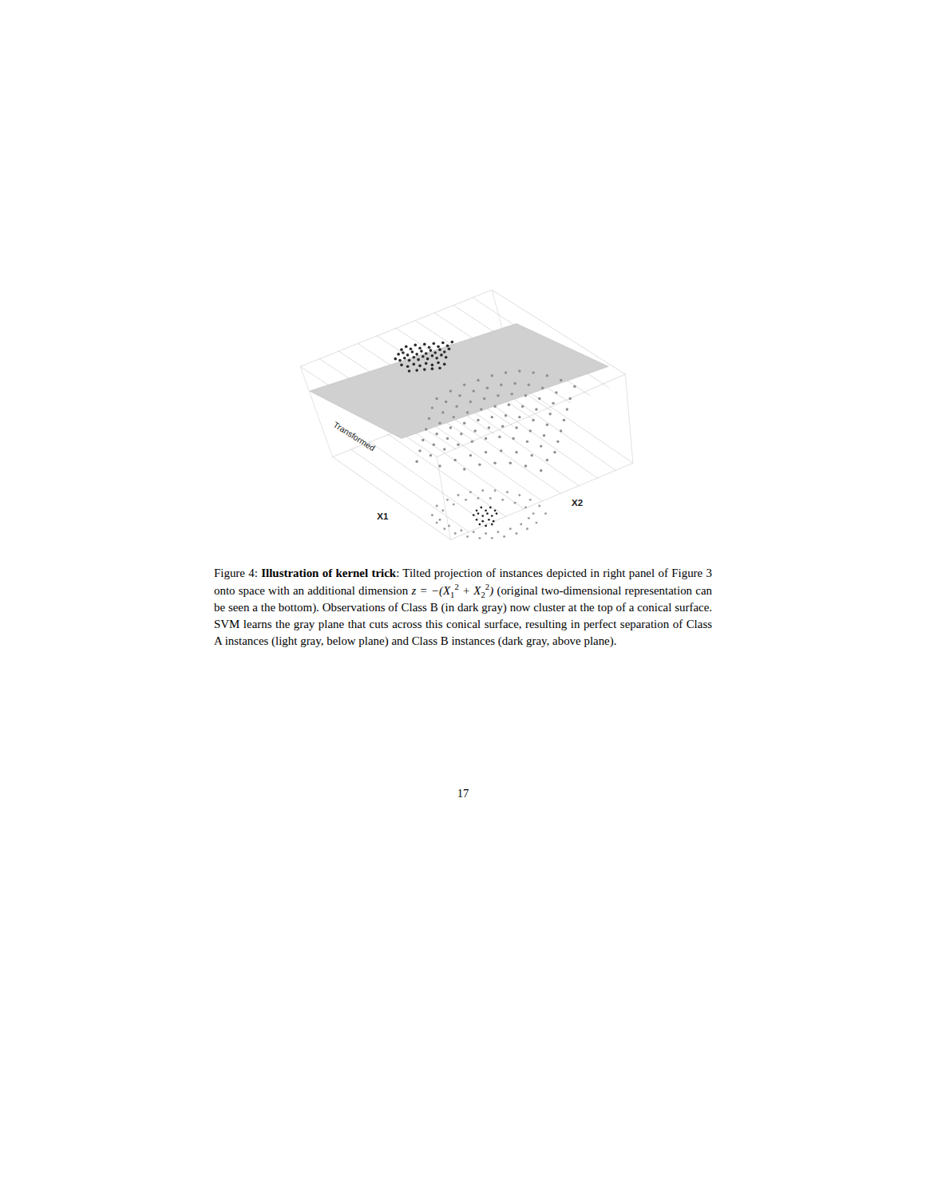Transformed X1 X2
Figure 4: Illustration of kernel trick: Tilted projection of instances depicted in right panel of Figure 3 onto space with an additional dimension z = −(X12 + X22) (original two-dimensional representation can be seen a the bottom). Observations of Class B (in dark gray) now cluster at the top of a conical surface. SVM learns the gray plane that cuts across this conical surface, resulting in perfect separation of Class A instances (light gray, below plane) and Class B instances (dark gray, above plane).
17